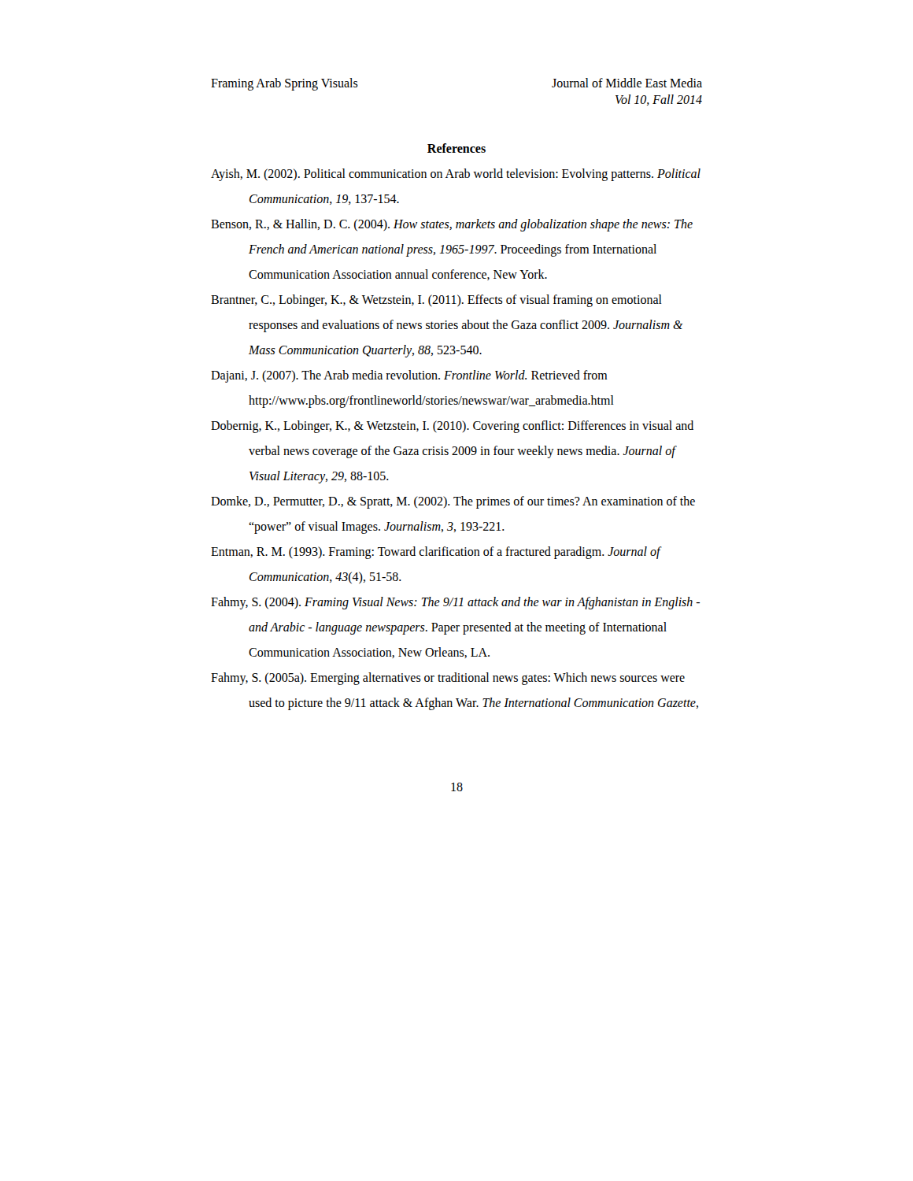Framing Arab Spring Visuals
Journal of Middle East Media Vol 10, Fall 2014
References
Ayish, M. (2002). Political communication on Arab world television: Evolving patterns. Political Communication, 19, 137-154.
Benson, R., & Hallin, D. C. (2004). How states, markets and globalization shape the news: The French and American national press, 1965-1997. Proceedings from International Communication Association annual conference, New York.
Brantner, C., Lobinger, K., & Wetzstein, I. (2011). Effects of visual framing on emotional responses and evaluations of news stories about the Gaza conflict 2009. Journalism & Mass Communication Quarterly, 88, 523-540.
Dajani, J. (2007). The Arab media revolution. Frontline World. Retrieved from http://www.pbs.org/frontlineworld/stories/newswar/war_arabmedia.html
Dobernig, K., Lobinger, K., & Wetzstein, I. (2010). Covering conflict: Differences in visual and verbal news coverage of the Gaza crisis 2009 in four weekly news media. Journal of Visual Literacy, 29, 88-105.
Domke, D., Permutter, D., & Spratt, M. (2002). The primes of our times? An examination of the “power” of visual Images. Journalism, 3, 193-221.
Entman, R. M. (1993). Framing: Toward clarification of a fractured paradigm. Journal of Communication, 43(4), 51-58.
Fahmy, S. (2004). Framing Visual News: The 9/11 attack and the war in Afghanistan in English - and Arabic - language newspapers. Paper presented at the meeting of International Communication Association, New Orleans, LA.
Fahmy, S. (2005a). Emerging alternatives or traditional news gates: Which news sources were used to picture the 9/11 attack & Afghan War. The International Communication Gazette,
18